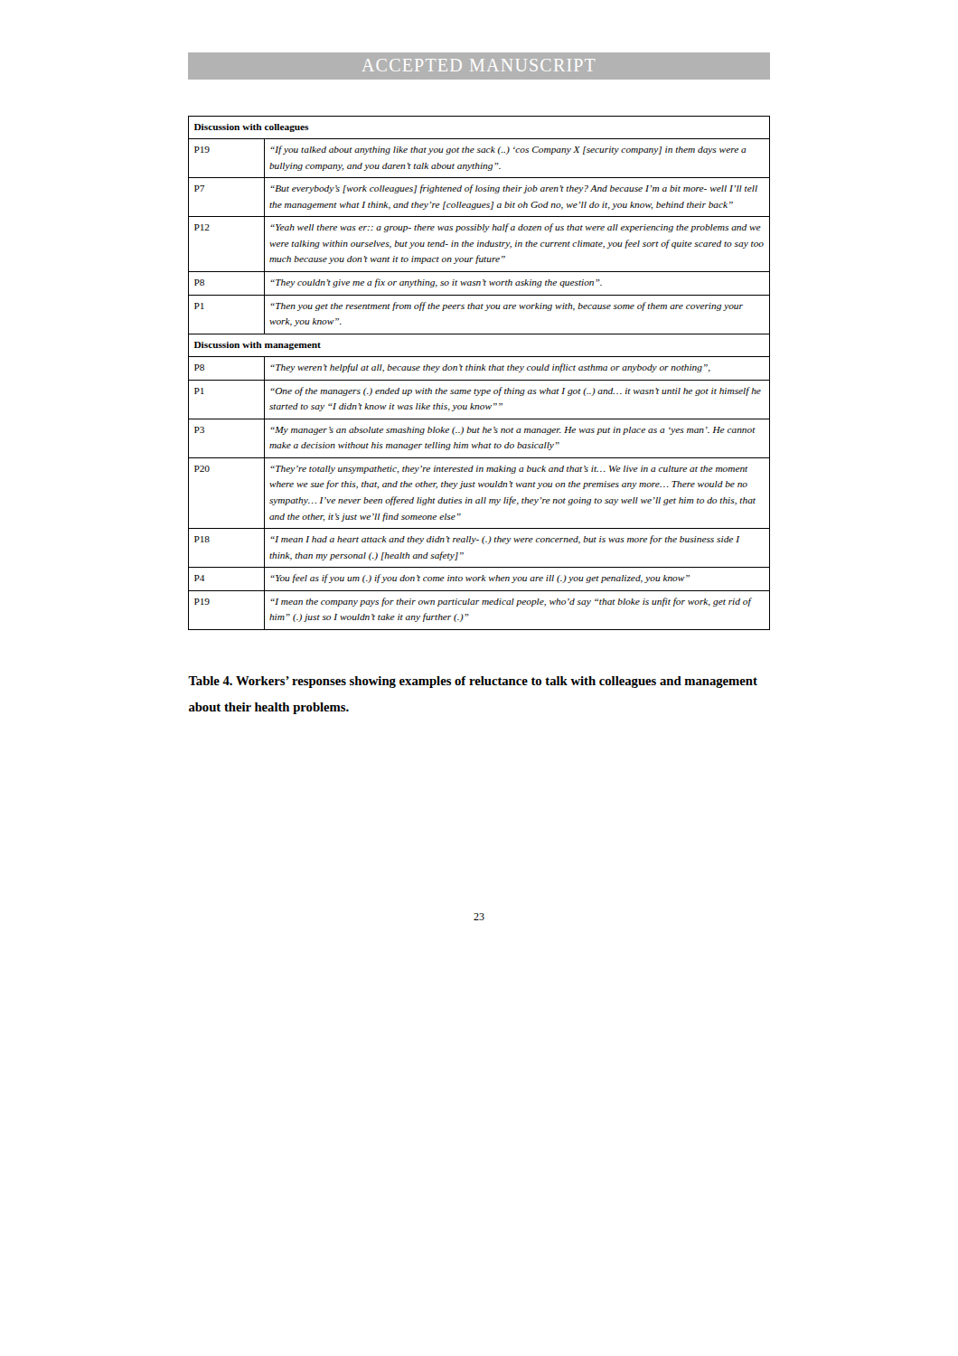ACCEPTED MANUSCRIPT
| Discussion with colleagues |
| P19 | “If you talked about anything like that you got the sack (..) ‘cos Company X [security company] in them days were a bullying company, and you daren’t talk about anything”. |
| P7 | “But everybody’s [work colleagues] frightened of losing their job aren’t they? And because I’m a bit more- well I’ll tell the management what I think, and they’re [colleagues] a bit oh God no, we’ll do it, you know, behind their back” |
| P12 | “Yeah well there was er:: a group- there was possibly half a dozen of us that were all experiencing the problems and we were talking within ourselves, but you tend- in the industry, in the current climate, you feel sort of quite scared to say too much because you don’t want it to impact on your future” |
| P8 | “They couldn’t give me a fix or anything, so it wasn’t worth asking the question”. |
| P1 | “Then you get the resentment from off the peers that you are working with, because some of them are covering your work, you know”. |
| Discussion with management |
| P8 | “They weren’t helpful at all, because they don’t think that they could inflict asthma or anybody or nothing”, |
| P1 | “One of the managers (.) ended up with the same type of thing as what I got (..) and… it wasn’t until he got it himself he started to say “I didn’t know it was like this, you know”” |
| P3 | “My manager’s an absolute smashing bloke (..) but he’s not a manager. He was put in place as a ‘yes man’. He cannot make a decision without his manager telling him what to do basically” |
| P20 | “They’re totally unsympathetic, they’re interested in making a buck and that’s it… We live in a culture at the moment where we sue for this, that, and the other, they just wouldn’t want you on the premises any more… There would be no sympathy… I’ve never been offered light duties in all my life, they’re not going to say well we’ll get him to do this, that and the other, it’s just we’ll find someone else” |
| P18 | “I mean I had a heart attack and they didn’t really- (.) they were concerned, but is was more for the business side I think, than my personal (.) [health and safety]” |
| P4 | “You feel as if you um (.) if you don’t come into work when you are ill (.) you get penalized, you know” |
| P19 | “I mean the company pays for their own particular medical people, who’d say “that bloke is unfit for work, get rid of him” (.) just so I wouldn’t take it any further (.)” |
Table 4. Workers’ responses showing examples of reluctance to talk with colleagues and management about their health problems.
23